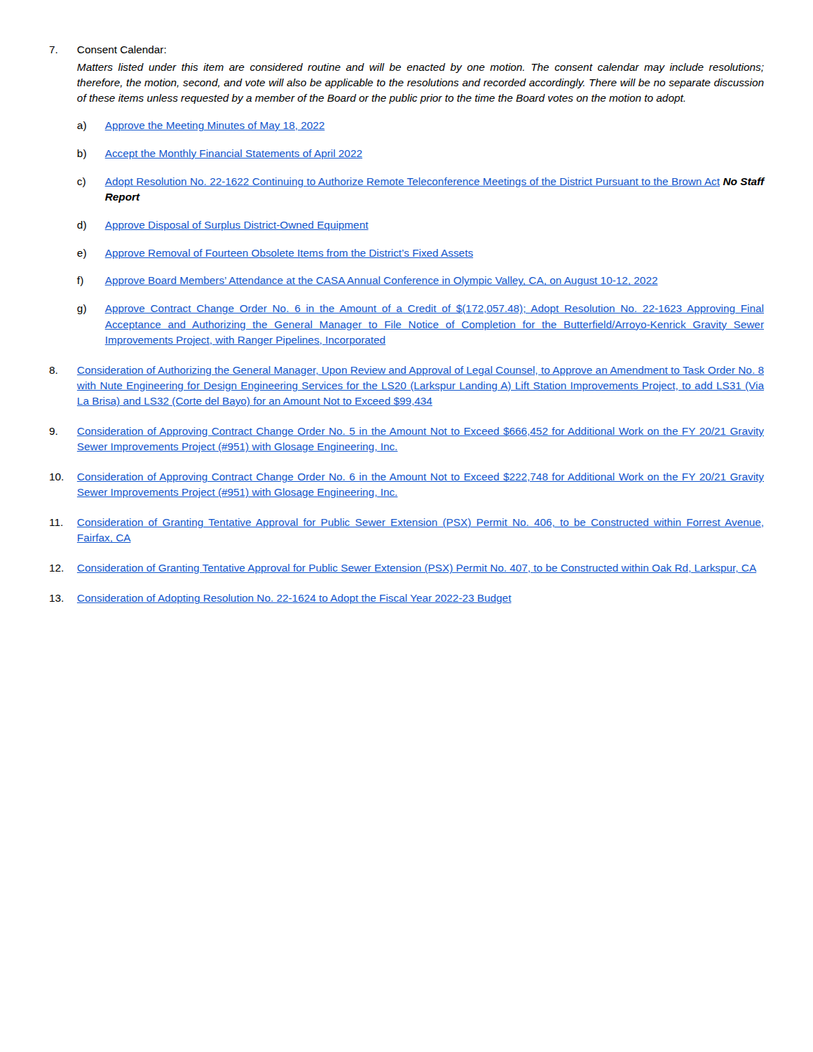Consent Calendar:
Matters listed under this item are considered routine and will be enacted by one motion. The consent calendar may include resolutions; therefore, the motion, second, and vote will also be applicable to the resolutions and recorded accordingly. There will be no separate discussion of these items unless requested by a member of the Board or the public prior to the time the Board votes on the motion to adopt.
Approve the Meeting Minutes of May 18, 2022
Accept the Monthly Financial Statements of April 2022
Adopt Resolution No. 22-1622 Continuing to Authorize Remote Teleconference Meetings of the District Pursuant to the Brown Act No Staff Report
Approve Disposal of Surplus District-Owned Equipment
Approve Removal of Fourteen Obsolete Items from the District’s Fixed Assets
Approve Board Members’ Attendance at the CASA Annual Conference in Olympic Valley, CA, on August 10-12, 2022
Approve Contract Change Order No. 6 in the Amount of a Credit of $(172,057.48); Adopt Resolution No. 22-1623 Approving Final Acceptance and Authorizing the General Manager to File Notice of Completion for the Butterfield/Arroyo-Kenrick Gravity Sewer Improvements Project, with Ranger Pipelines, Incorporated
Consideration of Authorizing the General Manager, Upon Review and Approval of Legal Counsel, to Approve an Amendment to Task Order No. 8 with Nute Engineering for Design Engineering Services for the LS20 (Larkspur Landing A) Lift Station Improvements Project, to add LS31 (Via La Brisa) and LS32 (Corte del Bayo) for an Amount Not to Exceed $99,434
Consideration of Approving Contract Change Order No. 5 in the Amount Not to Exceed $666,452 for Additional Work on the FY 20/21 Gravity Sewer Improvements Project (#951) with Glosage Engineering, Inc.
Consideration of Approving Contract Change Order No. 6 in the Amount Not to Exceed $222,748 for Additional Work on the FY 20/21 Gravity Sewer Improvements Project (#951) with Glosage Engineering, Inc.
Consideration of Granting Tentative Approval for Public Sewer Extension (PSX) Permit No. 406, to be Constructed within Forrest Avenue, Fairfax, CA
Consideration of Granting Tentative Approval for Public Sewer Extension (PSX) Permit No. 407, to be Constructed within Oak Rd, Larkspur, CA
Consideration of Adopting Resolution No. 22-1624 to Adopt the Fiscal Year 2022-23 Budget